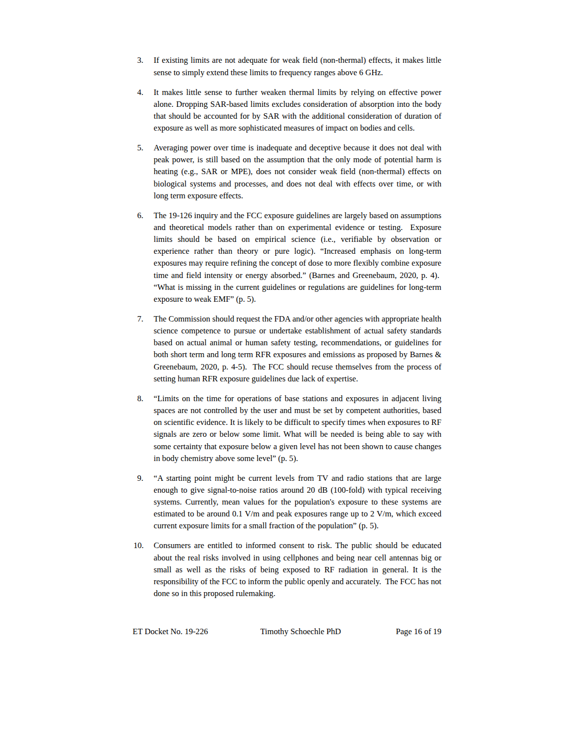If existing limits are not adequate for weak field (non-thermal) effects, it makes little sense to simply extend these limits to frequency ranges above 6 GHz.
It makes little sense to further weaken thermal limits by relying on effective power alone. Dropping SAR-based limits excludes consideration of absorption into the body that should be accounted for by SAR with the additional consideration of duration of exposure as well as more sophisticated measures of impact on bodies and cells.
Averaging power over time is inadequate and deceptive because it does not deal with peak power, is still based on the assumption that the only mode of potential harm is heating (e.g., SAR or MPE), does not consider weak field (non-thermal) effects on biological systems and processes, and does not deal with effects over time, or with long term exposure effects.
The 19-126 inquiry and the FCC exposure guidelines are largely based on assumptions and theoretical models rather than on experimental evidence or testing. Exposure limits should be based on empirical science (i.e., verifiable by observation or experience rather than theory or pure logic). “Increased emphasis on long‑term exposures may require refining the concept of dose to more flexibly combine exposure time and field intensity or energy absorbed.” (Barnes and Greenebaum, 2020, p. 4). “What is missing in the current guidelines or regulations are guidelines for long-term exposure to weak EMF” (p. 5).
The Commission should request the FDA and/or other agencies with appropriate health science competence to pursue or undertake establishment of actual safety standards based on actual animal or human safety testing, recommendations, or guidelines for both short term and long term RFR exposures and emissions as proposed by Barnes & Greenebaum, 2020, p. 4-5). The FCC should recuse themselves from the process of setting human RFR exposure guidelines due lack of expertise.
“Limits on the time for operations of base stations and exposures in adjacent living spaces are not controlled by the user and must be set by competent authorities, based on scientific evidence. It is likely to be difficult to specify times when exposures to RF signals are zero or below some limit. What will be needed is being able to say with some certainty that exposure below a given level has not been shown to cause changes in body chemistry above some level” (p. 5).
“A starting point might be current levels from TV and radio stations that are large enough to give signal‑to‑noise ratios around 20 dB (100‑fold) with typical receiving systems. Currently, mean values for the population's exposure to these systems are estimated to be around 0.1 V/m and peak exposures range up to 2 V/m, which exceed current exposure limits for a small fraction of the population” (p. 5).
Consumers are entitled to informed consent to risk. The public should be educated about the real risks involved in using cellphones and being near cell antennas big or small as well as the risks of being exposed to RF radiation in general. It is the responsibility of the FCC to inform the public openly and accurately. The FCC has not done so in this proposed rulemaking.
ET Docket No. 19-226 Timothy Schoechle PhD Page 16 of 19